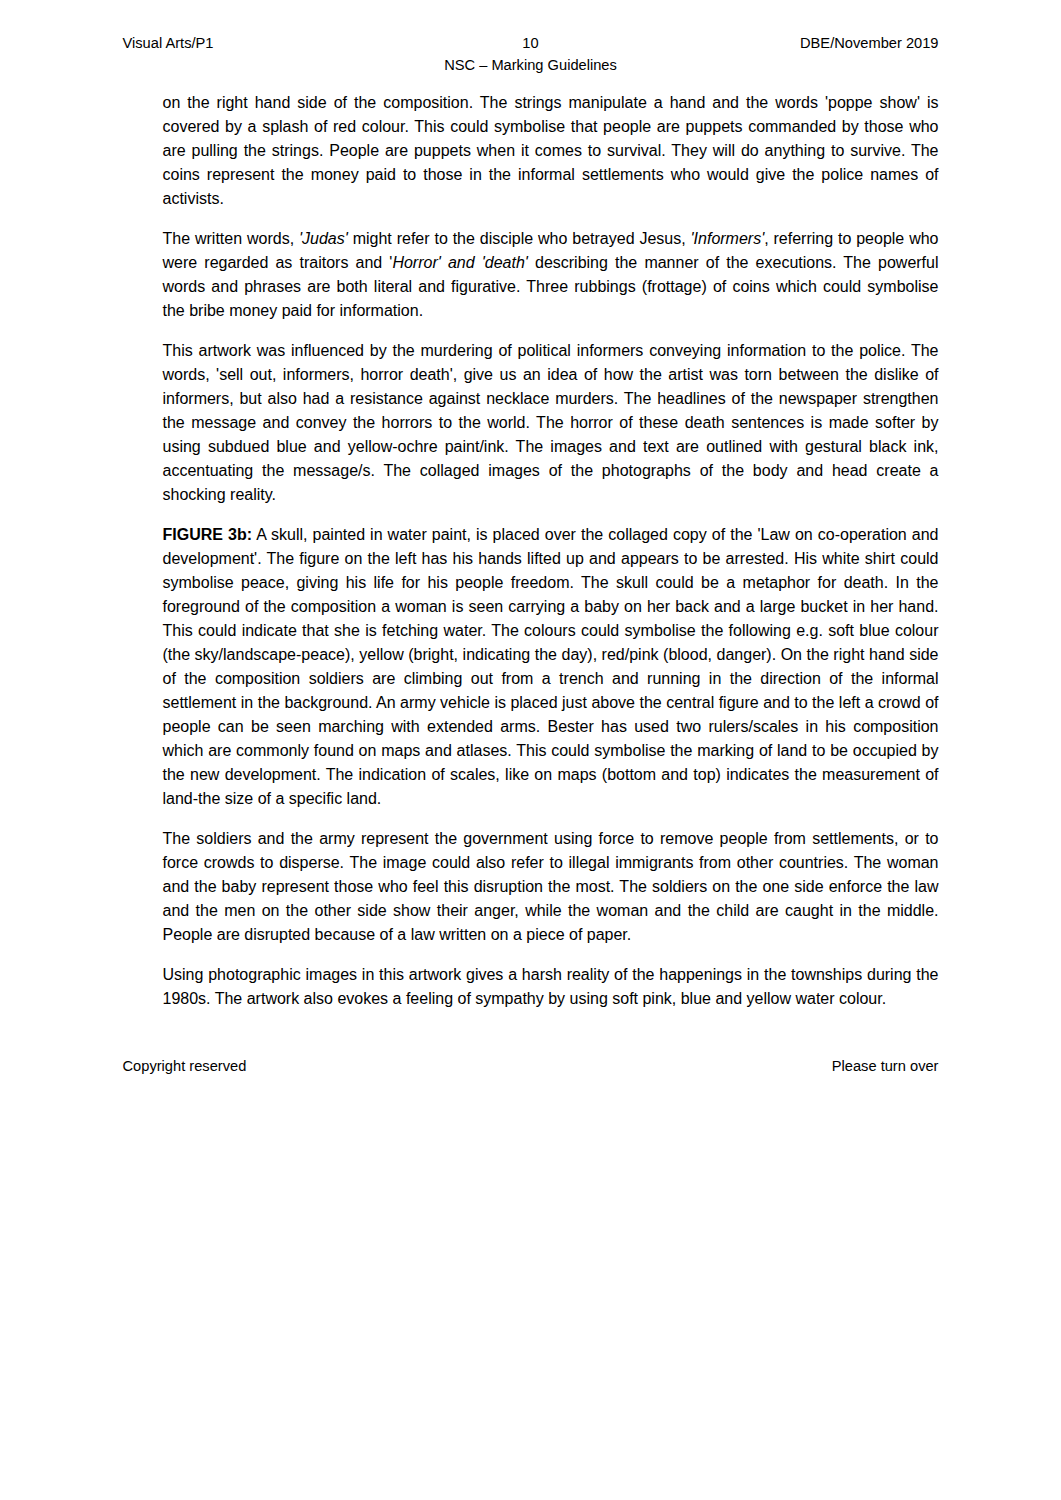Visual Arts/P1
10
DBE/November 2019
NSC – Marking Guidelines
on the right hand side of the composition. The strings manipulate a hand and the words 'poppe show' is covered by a splash of red colour. This could symbolise that people are puppets commanded by those who are pulling the strings. People are puppets when it comes to survival. They will do anything to survive. The coins represent the money paid to those in the informal settlements who would give the police names of activists.
The written words, 'Judas' might refer to the disciple who betrayed Jesus, 'Informers', referring to people who were regarded as traitors and 'Horror' and 'death' describing the manner of the executions. The powerful words and phrases are both literal and figurative. Three rubbings (frottage) of coins which could symbolise the bribe money paid for information.
This artwork was influenced by the murdering of political informers conveying information to the police. The words, 'sell out, informers, horror death', give us an idea of how the artist was torn between the dislike of informers, but also had a resistance against necklace murders. The headlines of the newspaper strengthen the message and convey the horrors to the world. The horror of these death sentences is made softer by using subdued blue and yellow-ochre paint/ink. The images and text are outlined with gestural black ink, accentuating the message/s. The collaged images of the photographs of the body and head create a shocking reality.
FIGURE 3b: A skull, painted in water paint, is placed over the collaged copy of the 'Law on co-operation and development'. The figure on the left has his hands lifted up and appears to be arrested. His white shirt could symbolise peace, giving his life for his people freedom. The skull could be a metaphor for death. In the foreground of the composition a woman is seen carrying a baby on her back and a large bucket in her hand. This could indicate that she is fetching water. The colours could symbolise the following e.g. soft blue colour (the sky/landscape-peace), yellow (bright, indicating the day), red/pink (blood, danger). On the right hand side of the composition soldiers are climbing out from a trench and running in the direction of the informal settlement in the background. An army vehicle is placed just above the central figure and to the left a crowd of people can be seen marching with extended arms. Bester has used two rulers/scales in his composition which are commonly found on maps and atlases. This could symbolise the marking of land to be occupied by the new development. The indication of scales, like on maps (bottom and top) indicates the measurement of land-the size of a specific land.
The soldiers and the army represent the government using force to remove people from settlements, or to force crowds to disperse. The image could also refer to illegal immigrants from other countries. The woman and the baby represent those who feel this disruption the most. The soldiers on the one side enforce the law and the men on the other side show their anger, while the woman and the child are caught in the middle. People are disrupted because of a law written on a piece of paper.
Using photographic images in this artwork gives a harsh reality of the happenings in the townships during the 1980s. The artwork also evokes a feeling of sympathy by using soft pink, blue and yellow water colour.
Copyright reserved
Please turn over